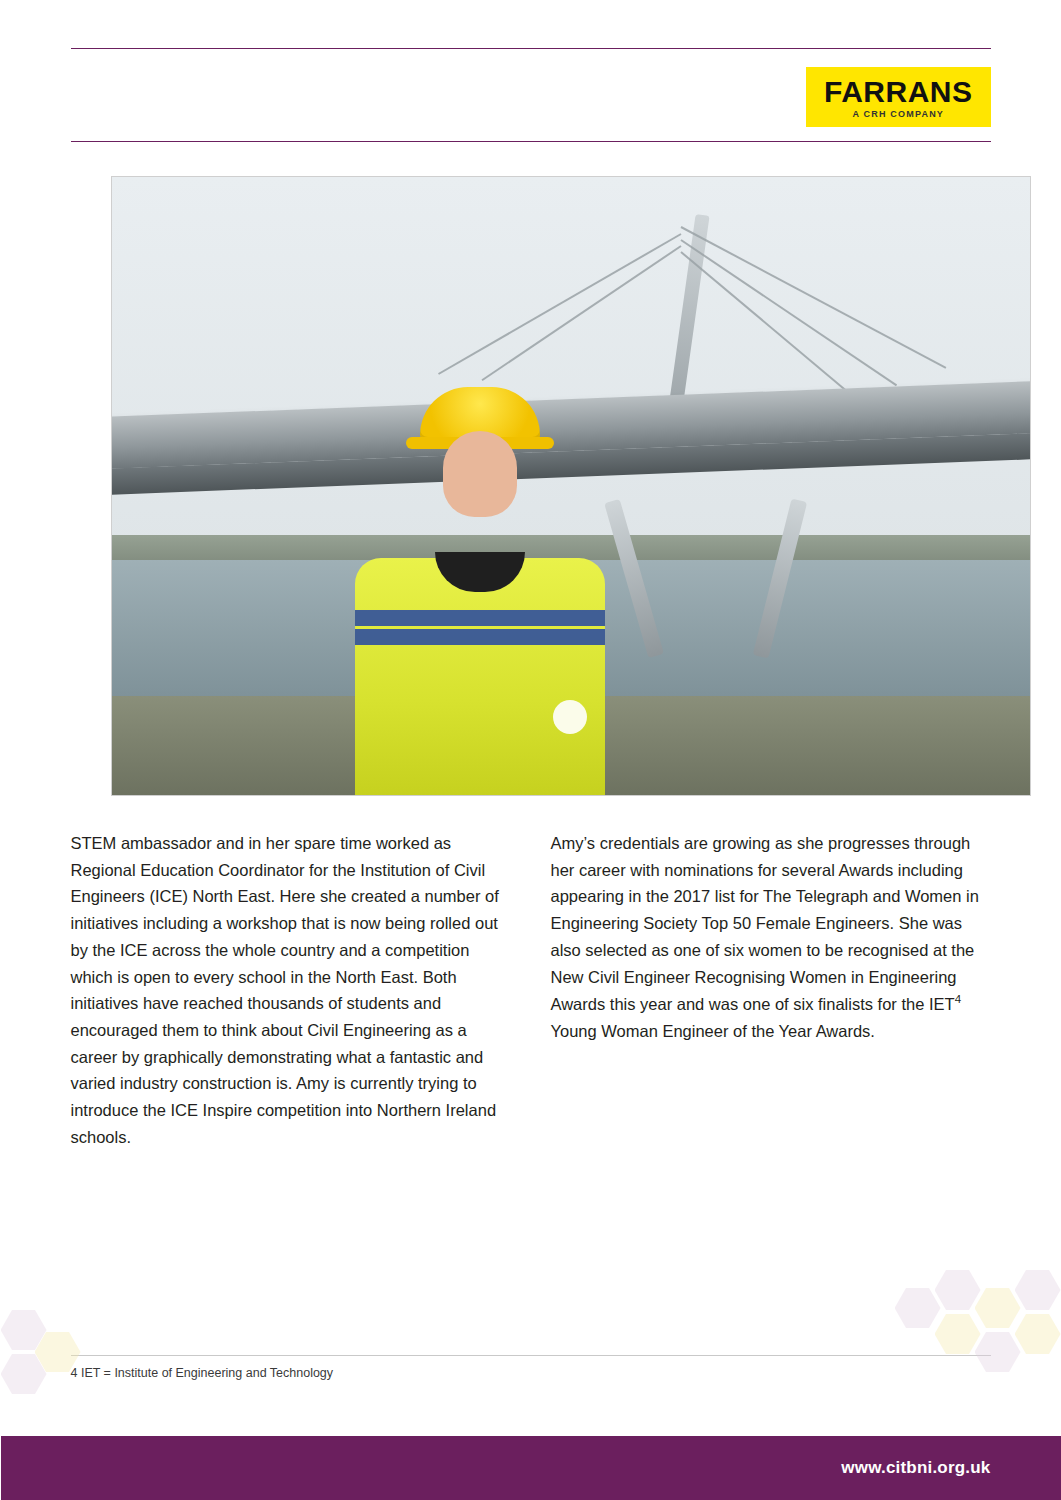FARRANS
A CRH COMPANY
STEM ambassador and in her spare time worked as Regional Education Coordinator for the Institution of Civil Engineers (ICE) North East. Here she created a number of initiatives including a workshop that is now being rolled out by the ICE across the whole country and a competition which is open to every school in the North East. Both initiatives have reached thousands of students and encouraged them to think about Civil Engineering as a career by graphically demonstrating what a fantastic and varied industry construction is. Amy is currently trying to introduce the ICE Inspire competition into Northern Ireland schools.
Amy’s credentials are growing as she progresses through her career with nominations for several Awards including appearing in the 2017 list for The Telegraph and Women in Engineering Society Top 50 Female Engineers. She was also selected as one of six women to be recognised at the New Civil Engineer Recognising Women in Engineering Awards this year and was one of six finalists for the IET4 Young Woman Engineer of the Year Awards.
4 IET = Institute of Engineering and Technology
www.citbni.org.uk